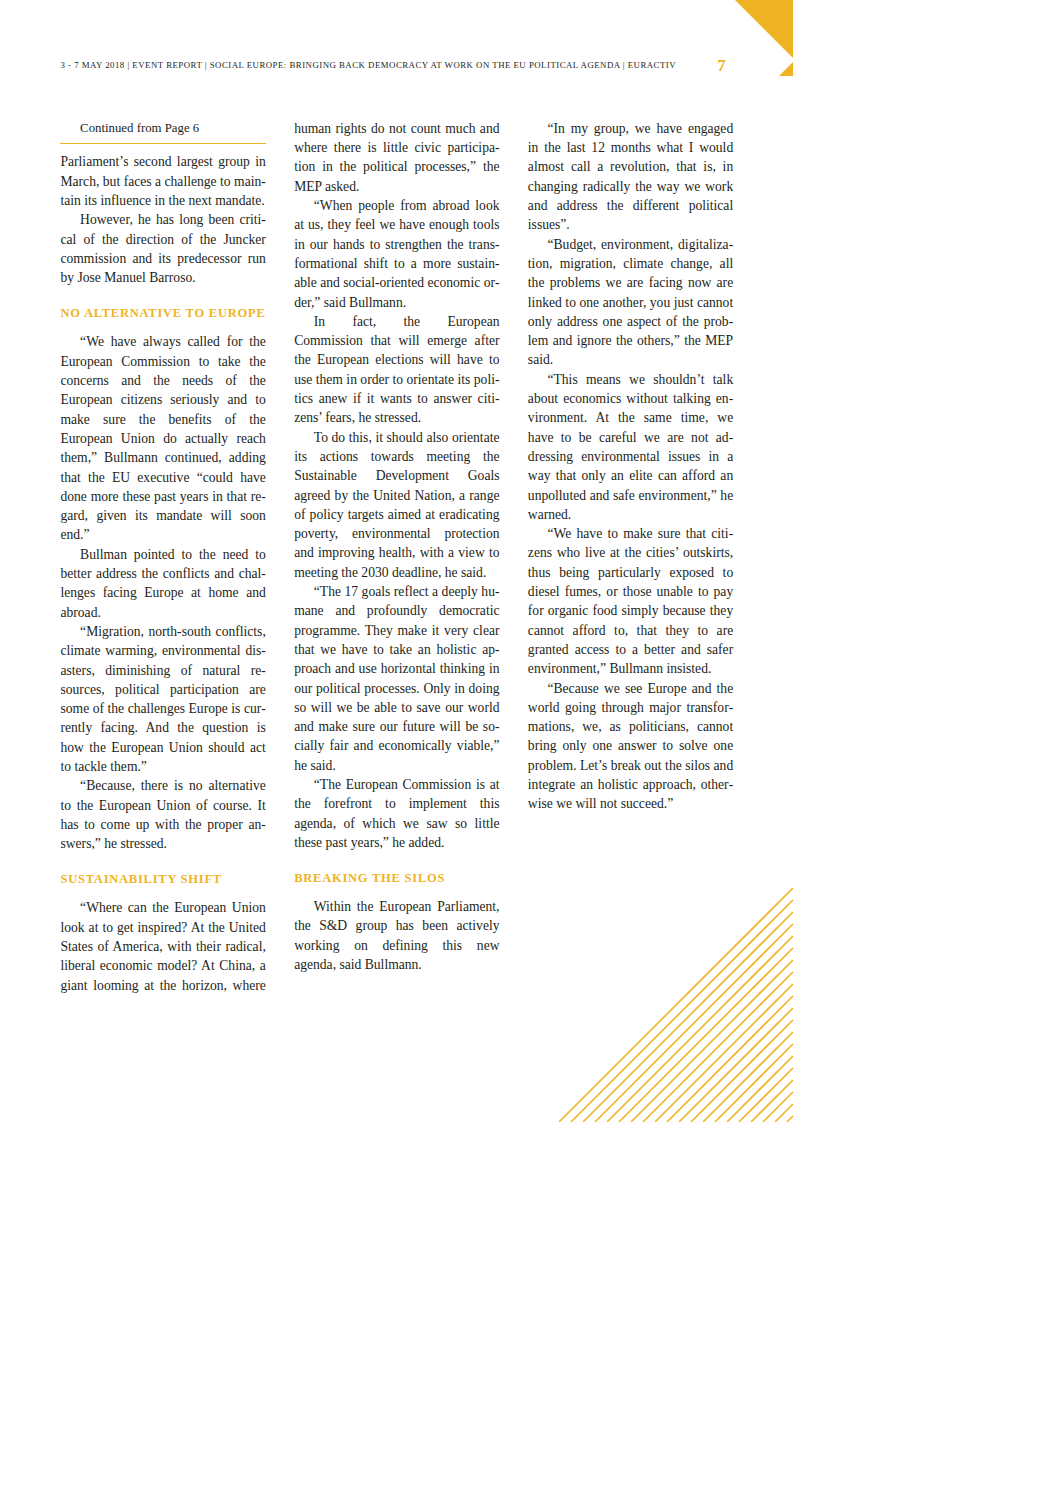3 - 7 May 2018 | Event Report | Social Europe: Bringing back democracy at work on the EU political agenda | EURACTIV
7
Continued from Page 6
Parliament’s second largest group in March, but faces a challenge to maintain its influence in the next mandate.
However, he has long been critical of the direction of the Juncker commission and its predecessor run by Jose Manuel Barroso.
No alternative to Europe
“We have always called for the European Commission to take the concerns and the needs of the European citizens seriously and to make sure the benefits of the European Union do actually reach them,” Bullmann continued, adding that the EU executive “could have done more these past years in that regard, given its mandate will soon end.”
Bullman pointed to the need to better address the conflicts and challenges facing Europe at home and abroad.
“Migration, north-south conflicts, climate warming, environmental disasters, diminishing of natural resources, political participation are some of the challenges Europe is currently facing. And the question is how the European Union should act to tackle them.”
“Because, there is no alternative to the European Union of course. It has to come up with the proper answers,” he stressed.
Sustainability shift
“Where can the European Union look at to get inspired? At the United States of America, with their radical, liberal economic model? At China, a giant looming at the horizon, where human rights do not count much and where there is little civic participation in the political processes,” the MEP asked.
“When people from abroad look at us, they feel we have enough tools in our hands to strengthen the transformational shift to a more sustainable and social-oriented economic order,” said Bullmann.
In fact, the European Commission that will emerge after the European elections will have to use them in order to orientate its politics anew if it wants to answer citizens’ fears, he stressed.
To do this, it should also orientate its actions towards meeting the Sustainable Development Goals agreed by the United Nation, a range of policy targets aimed at eradicating poverty, environmental protection and improving health, with a view to meeting the 2030 deadline, he said.
“The 17 goals reflect a deeply humane and profoundly democratic programme. They make it very clear that we have to take an holistic approach and use horizontal thinking in our political processes. Only in doing so will we be able to save our world and make sure our future will be socially fair and economically viable,” he said.
“The European Commission is at the forefront to implement this agenda, of which we saw so little these past years,” he added.
Breaking the silos
Within the European Parliament, the S&D group has been actively working on defining this new agenda, said Bullmann.
“In my group, we have engaged in the last 12 months what I would almost call a revolution, that is, in changing radically the way we work and address the different political issues”.
“Budget, environment, digitalization, migration, climate change, all the problems we are facing now are linked to one another, you just cannot only address one aspect of the problem and ignore the others,” the MEP said.
“This means we shouldn’t talk about economics without talking environment. At the same time, we have to be careful we are not addressing environmental issues in a way that only an elite can afford an unpolluted and safe environment,” he warned.
“We have to make sure that citizens who live at the cities’ outskirts, thus being particularly exposed to diesel fumes, or those unable to pay for organic food simply because they cannot afford to, that they to are granted access to a better and safer environment,” Bullmann insisted.
“Because we see Europe and the world going through major transformations, we, as politicians, cannot bring only one answer to solve one problem. Let’s break out the silos and integrate an holistic approach, otherwise we will not succeed.”